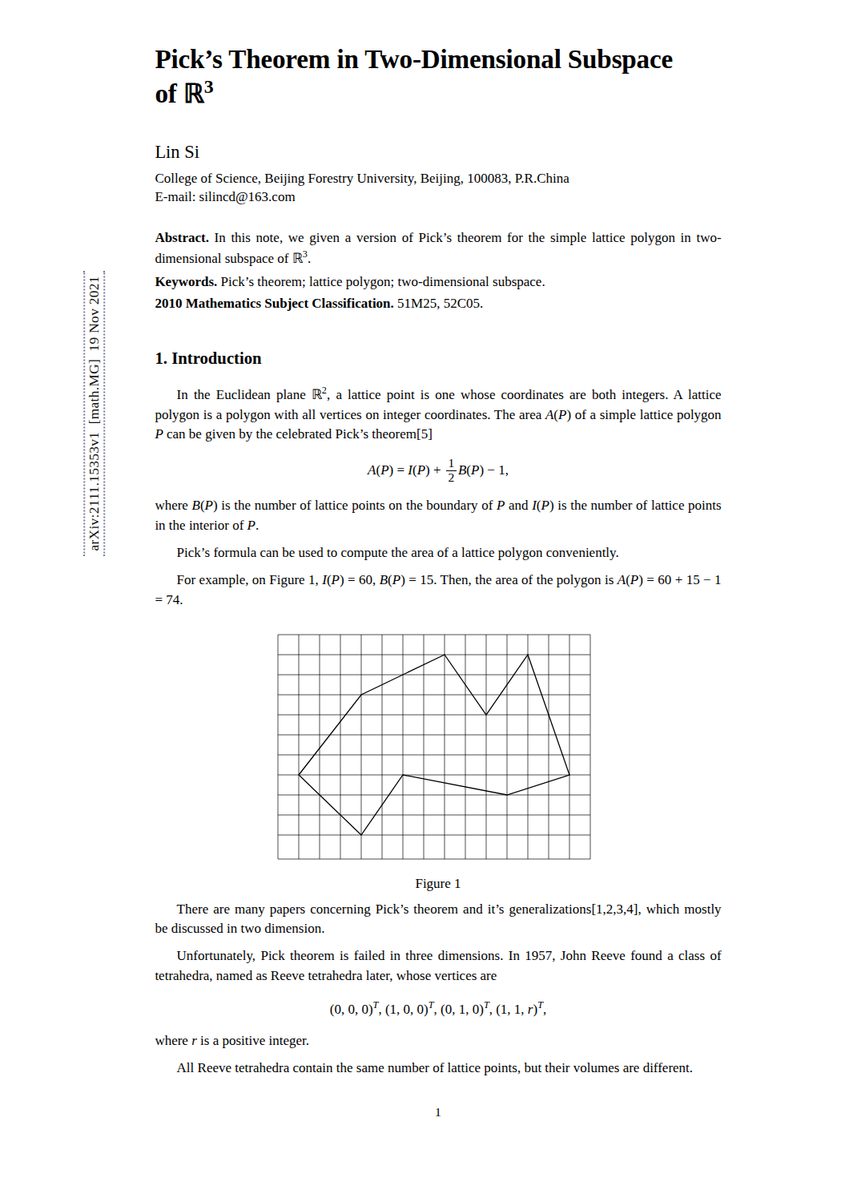arXiv:2111.15353v1 [math.MG] 19 Nov 2021
Pick’s Theorem in Two-Dimensional Subspace
of ℝ3
Lin Si
College of Science, Beijing Forestry University, Beijing, 100083, P.R.China
E-mail: silincd@163.com
Abstract. In this note, we given a version of Pick’s theorem for the simple lattice polygon in two-dimensional subspace of ℝ3.
Keywords. Pick’s theorem; lattice polygon; two-dimensional subspace.
2010 Mathematics Subject Classification. 51M25, 52C05.
1. Introduction
In the Euclidean plane ℝ2, a lattice point is one whose coordinates are both integers. A lattice polygon is a polygon with all vertices on integer coordinates. The area A(P) of a simple lattice polygon P can be given by the celebrated Pick’s theorem[5]
A(P) = I(P) + 12 B(P) − 1,
where B(P) is the number of lattice points on the boundary of P and I(P) is the number of lattice points in the interior of P.
Pick’s formula can be used to compute the area of a lattice polygon conveniently.
For example, on Figure 1, I(P) = 60, B(P) = 15. Then, the area of the polygon is A(P) = 60 + 15 − 1 = 74.
Figure 1
There are many papers concerning Pick’s theorem and it’s generalizations[1,2,3,4], which mostly be discussed in two dimension.
Unfortunately, Pick theorem is failed in three dimensions. In 1957, John Reeve found a class of tetrahedra, named as Reeve tetrahedra later, whose vertices are
(0, 0, 0)T, (1, 0, 0)T, (0, 1, 0)T, (1, 1, r)T,
where r is a positive integer.
All Reeve tetrahedra contain the same number of lattice points, but their volumes are different.
1